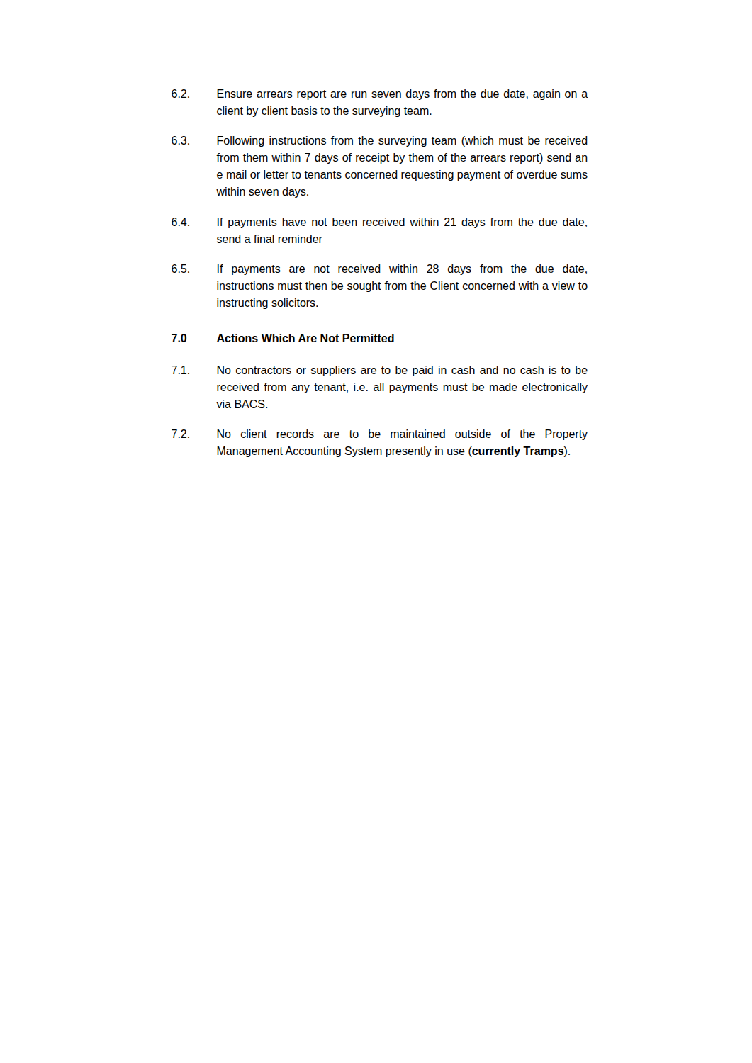6.2.
Ensure arrears report are run seven days from the due date, again on a client by client basis to the surveying team.
6.3.
Following instructions from the surveying team (which must be received from them within 7 days of receipt by them of the arrears report) send an e mail or letter to tenants concerned requesting payment of overdue sums within seven days.
6.4.
If payments have not been received within 21 days from the due date, send a final reminder
6.5.
If payments are not received within 28 days from the due date, instructions must then be sought from the Client concerned with a view to instructing solicitors.
7.0
Actions Which Are Not Permitted
7.1.
No contractors or suppliers are to be paid in cash and no cash is to be received from any tenant, i.e. all payments must be made electronically via BACS.
7.2.
No client records are to be maintained outside of the Property Management Accounting System presently in use (currently Tramps).